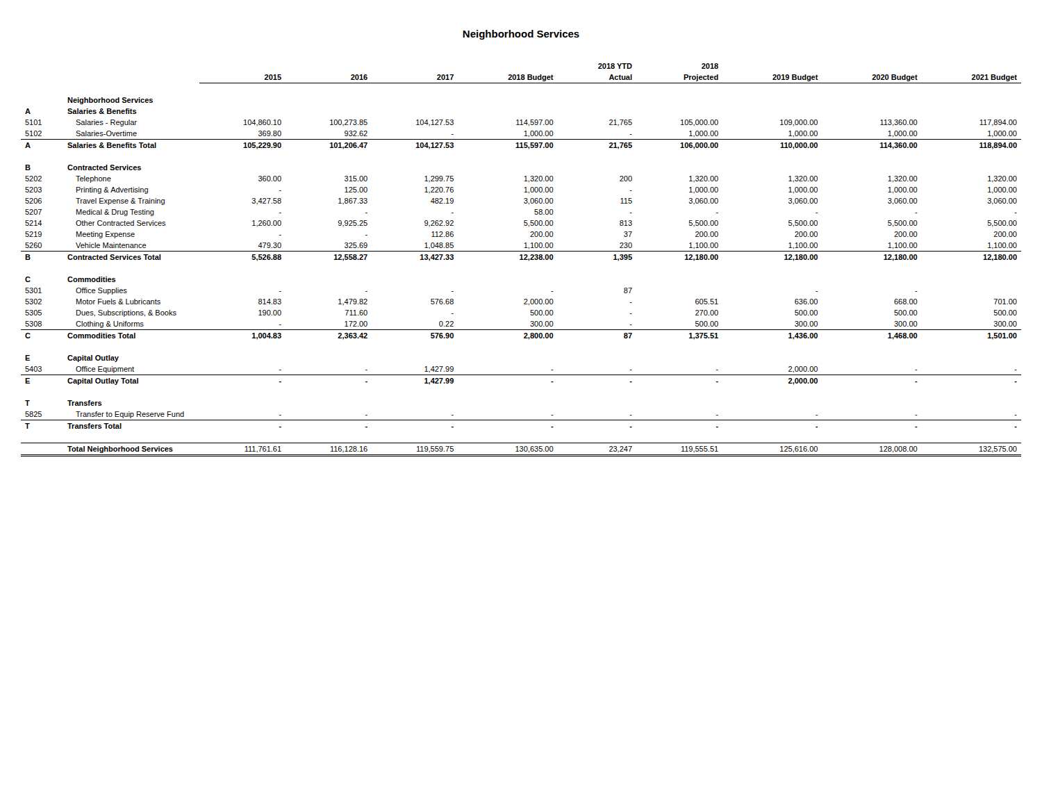Neighborhood Services
| | | | | | | 2018 YTD | 2018 | | | |
| --- | --- | --- | --- | --- | --- | --- | --- | --- | --- | --- |
| | | 2015 | 2016 | 2017 | 2018 Budget | Actual | Projected | 2019 Budget | 2020 Budget | 2021 Budget |
| | Neighborhood Services | |
| A | Salaries & Benefits | |
| 5101 | Salaries - Regular | 104,860.10 | 100,273.85 | 104,127.53 | 114,597.00 | 21,765 | 105,000.00 | 109,000.00 | 113,360.00 | 117,894.00 |
| 5102 | Salaries-Overtime | 369.80 | 932.62 | - | 1,000.00 | - | 1,000.00 | 1,000.00 | 1,000.00 | 1,000.00 |
| A | Salaries & Benefits Total | 105,229.90 | 101,206.47 | 104,127.53 | 115,597.00 | 21,765 | 106,000.00 | 110,000.00 | 114,360.00 | 118,894.00 |
| B | Contracted Services | |
| 5202 | Telephone | 360.00 | 315.00 | 1,299.75 | 1,320.00 | 200 | 1,320.00 | 1,320.00 | 1,320.00 | 1,320.00 |
| 5203 | Printing & Advertising | - | 125.00 | 1,220.76 | 1,000.00 | - | 1,000.00 | 1,000.00 | 1,000.00 | 1,000.00 |
| 5206 | Travel Expense & Training | 3,427.58 | 1,867.33 | 482.19 | 3,060.00 | 115 | 3,060.00 | 3,060.00 | 3,060.00 | 3,060.00 |
| 5207 | Medical & Drug Testing | - | - | - | 58.00 | - | - | - | - | - |
| 5214 | Other Contracted Services | 1,260.00 | 9,925.25 | 9,262.92 | 5,500.00 | 813 | 5,500.00 | 5,500.00 | 5,500.00 | 5,500.00 |
| 5219 | Meeting Expense | - | - | 112.86 | 200.00 | 37 | 200.00 | 200.00 | 200.00 | 200.00 |
| 5260 | Vehicle Maintenance | 479.30 | 325.69 | 1,048.85 | 1,100.00 | 230 | 1,100.00 | 1,100.00 | 1,100.00 | 1,100.00 |
| B | Contracted Services Total | 5,526.88 | 12,558.27 | 13,427.33 | 12,238.00 | 1,395 | 12,180.00 | 12,180.00 | 12,180.00 | 12,180.00 |
| C | Commodities | |
| 5301 | Office Supplies | - | - | - | - | 87 | | - | - | |
| 5302 | Motor Fuels & Lubricants | 814.83 | 1,479.82 | 576.68 | 2,000.00 | - | 605.51 | 636.00 | 668.00 | 701.00 |
| 5305 | Dues, Subscriptions, & Books | 190.00 | 711.60 | - | 500.00 | - | 270.00 | 500.00 | 500.00 | 500.00 |
| 5308 | Clothing & Uniforms | - | 172.00 | 0.22 | 300.00 | - | 500.00 | 300.00 | 300.00 | 300.00 |
| C | Commodities Total | 1,004.83 | 2,363.42 | 576.90 | 2,800.00 | 87 | 1,375.51 | 1,436.00 | 1,468.00 | 1,501.00 |
| E | Capital Outlay | |
| 5403 | Office Equipment | - | - | 1,427.99 | - | - | - | 2,000.00 | - | - |
| E | Capital Outlay Total | - | - | 1,427.99 | - | - | - | 2,000.00 | - | - |
| T | Transfers | |
| 5825 | Transfer to Equip Reserve Fund | - | - | - | - | - | - | - | - | - |
| T | Transfers Total | - | - | - | - | - | - | - | - | - |
| | Total Neighborhood Services | 111,761.61 | 116,128.16 | 119,559.75 | 130,635.00 | 23,247 | 119,555.51 | 125,616.00 | 128,008.00 | 132,575.00 |